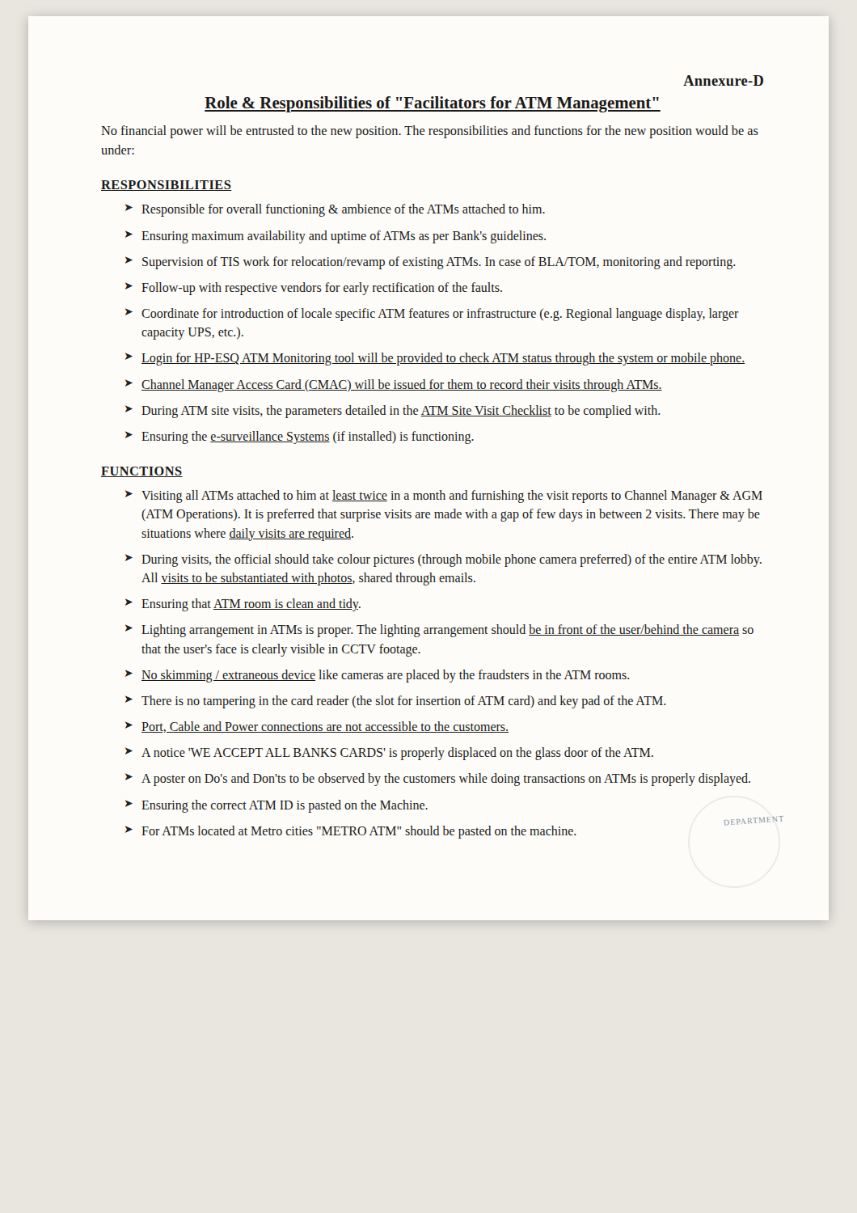Annexure-D
Role & Responsibilities of "Facilitators for ATM Management"
No financial power will be entrusted to the new position. The responsibilities and functions for the new position would be as under:
RESPONSIBILITIES
Responsible for overall functioning & ambience of the ATMs attached to him.
Ensuring maximum availability and uptime of ATMs as per Bank's guidelines.
Supervision of TIS work for relocation/revamp of existing ATMs. In case of BLA/TOM, monitoring and reporting.
Follow-up with respective vendors for early rectification of the faults.
Coordinate for introduction of locale specific ATM features or infrastructure (e.g. Regional language display, larger capacity UPS, etc.).
Login for HP-ESQ ATM Monitoring tool will be provided to check ATM status through the system or mobile phone.
Channel Manager Access Card (CMAC) will be issued for them to record their visits through ATMs.
During ATM site visits, the parameters detailed in the ATM Site Visit Checklist to be complied with.
Ensuring the e-surveillance Systems (if installed) is functioning.
FUNCTIONS
Visiting all ATMs attached to him at least twice in a month and furnishing the visit reports to Channel Manager & AGM (ATM Operations). It is preferred that surprise visits are made with a gap of few days in between 2 visits. There may be situations where daily visits are required.
During visits, the official should take colour pictures (through mobile phone camera preferred) of the entire ATM lobby. All visits to be substantiated with photos, shared through emails.
Ensuring that ATM room is clean and tidy.
Lighting arrangement in ATMs is proper. The lighting arrangement should be in front of the user/behind the camera so that the user's face is clearly visible in CCTV footage.
No skimming / extraneous device like cameras are placed by the fraudsters in the ATM rooms.
There is no tampering in the card reader (the slot for insertion of ATM card) and key pad of the ATM.
Port, Cable and Power connections are not accessible to the customers.
A notice 'WE ACCEPT ALL BANKS CARDS' is properly displaced on the glass door of the ATM.
A poster on Do's and Don'ts to be observed by the customers while doing transactions on ATMs is properly displayed.
Ensuring the correct ATM ID is pasted on the Machine.
For ATMs located at Metro cities "METRO ATM" should be pasted on the machine.
DEPARTMENT